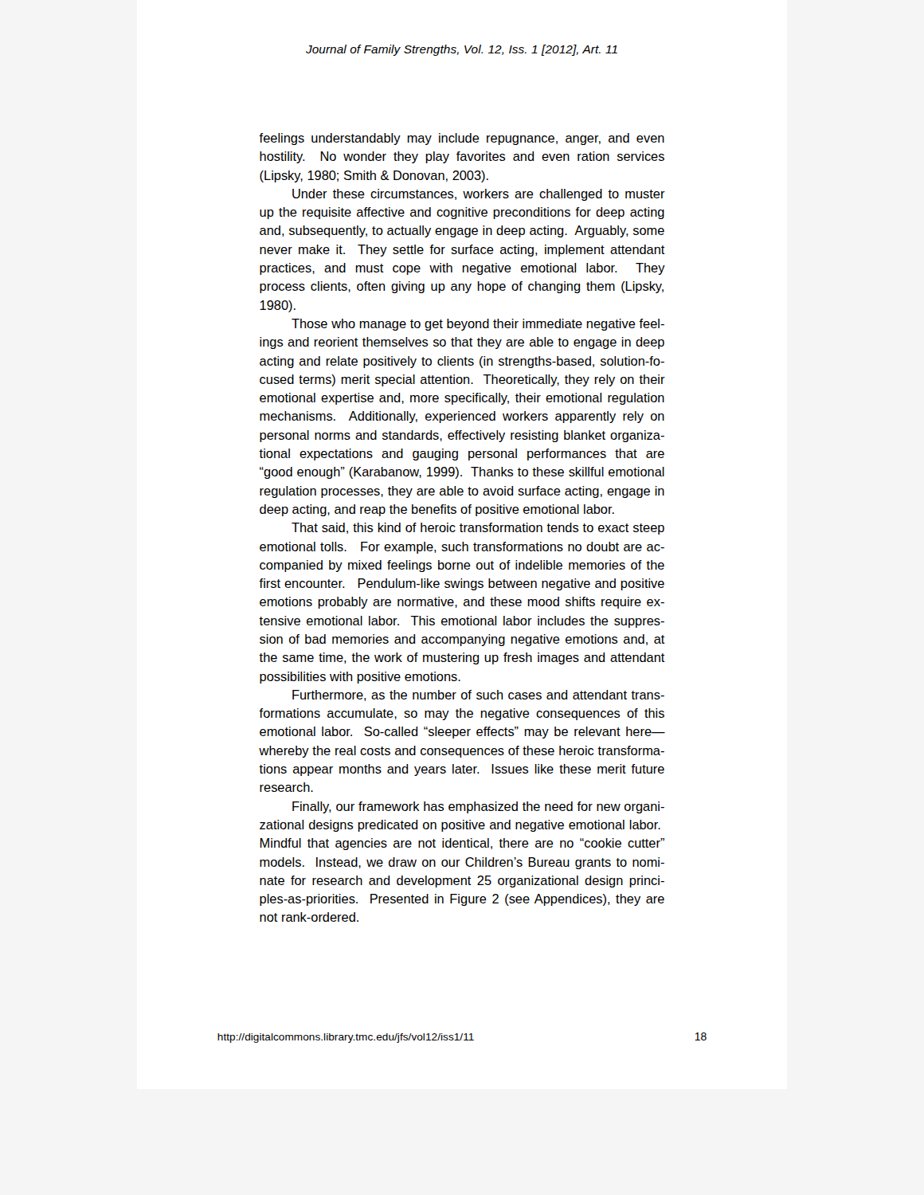Journal of Family Strengths, Vol. 12, Iss. 1 [2012], Art. 11
feelings understandably may include repugnance, anger, and even hostility. No wonder they play favorites and even ration services (Lipsky, 1980; Smith & Donovan, 2003).
Under these circumstances, workers are challenged to muster up the requisite affective and cognitive preconditions for deep acting and, subsequently, to actually engage in deep acting. Arguably, some never make it. They settle for surface acting, implement attendant practices, and must cope with negative emotional labor. They process clients, often giving up any hope of changing them (Lipsky, 1980).
Those who manage to get beyond their immediate negative feelings and reorient themselves so that they are able to engage in deep acting and relate positively to clients (in strengths-based, solution-focused terms) merit special attention. Theoretically, they rely on their emotional expertise and, more specifically, their emotional regulation mechanisms. Additionally, experienced workers apparently rely on personal norms and standards, effectively resisting blanket organizational expectations and gauging personal performances that are “good enough” (Karabanow, 1999). Thanks to these skillful emotional regulation processes, they are able to avoid surface acting, engage in deep acting, and reap the benefits of positive emotional labor.
That said, this kind of heroic transformation tends to exact steep emotional tolls. For example, such transformations no doubt are accompanied by mixed feelings borne out of indelible memories of the first encounter. Pendulum-like swings between negative and positive emotions probably are normative, and these mood shifts require extensive emotional labor. This emotional labor includes the suppression of bad memories and accompanying negative emotions and, at the same time, the work of mustering up fresh images and attendant possibilities with positive emotions.
Furthermore, as the number of such cases and attendant transformations accumulate, so may the negative consequences of this emotional labor. So-called “sleeper effects” may be relevant here—whereby the real costs and consequences of these heroic transformations appear months and years later. Issues like these merit future research.
Finally, our framework has emphasized the need for new organizational designs predicated on positive and negative emotional labor. Mindful that agencies are not identical, there are no “cookie cutter” models. Instead, we draw on our Children’s Bureau grants to nominate for research and development 25 organizational design principles-as-priorities. Presented in Figure 2 (see Appendices), they are not rank-ordered.
http://digitalcommons.library.tmc.edu/jfs/vol12/iss1/11 18